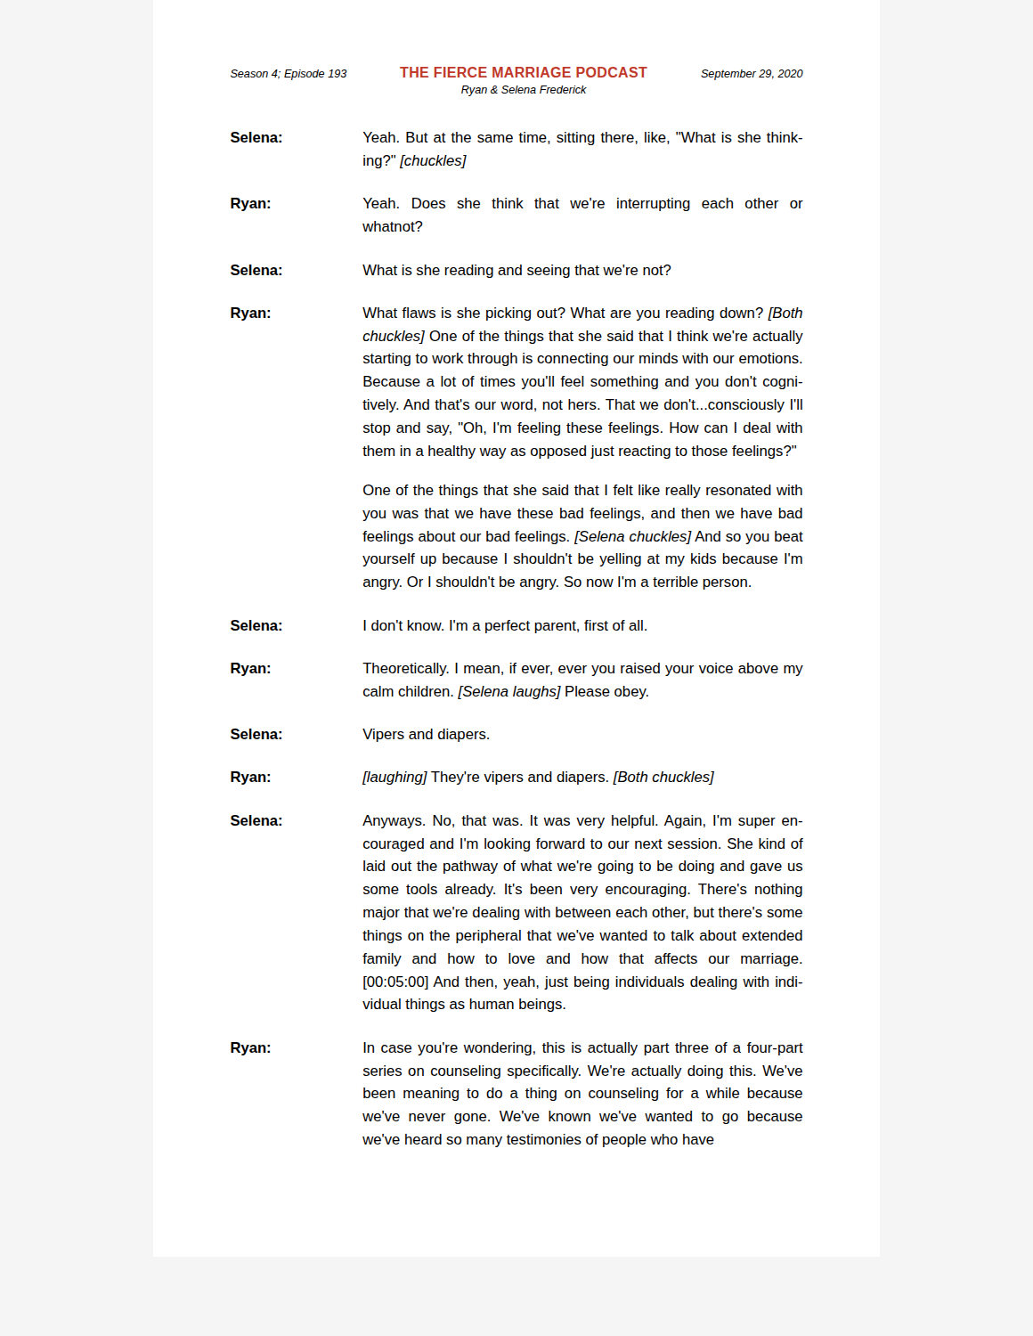Season 4; Episode 193
THE FIERCE MARRIAGE PODCAST
Ryan & Selena Frederick
September 29, 2020
Selena:
Yeah. But at the same time, sitting there, like, "What is she thinking?" [chuckles]
Ryan:
Yeah. Does she think that we're interrupting each other or whatnot?
Selena:
What is she reading and seeing that we're not?
Ryan:
What flaws is she picking out? What are you reading down? [Both chuckles] One of the things that she said that I think we're actually starting to work through is connecting our minds with our emotions. Because a lot of times you'll feel something and you don't cognitively. And that's our word, not hers. That we don't...consciously I'll stop and say, "Oh, I'm feeling these feelings. How can I deal with them in a healthy way as opposed just reacting to those feelings?"
One of the things that she said that I felt like really resonated with you was that we have these bad feelings, and then we have bad feelings about our bad feelings. [Selena chuckles] And so you beat yourself up because I shouldn't be yelling at my kids because I'm angry. Or I shouldn't be angry. So now I'm a terrible person.
Selena:
I don't know. I'm a perfect parent, first of all.
Ryan:
Theoretically. I mean, if ever, ever you raised your voice above my calm children. [Selena laughs] Please obey.
Selena:
Vipers and diapers.
Ryan:
[laughing] They're vipers and diapers. [Both chuckles]
Selena:
Anyways. No, that was. It was very helpful. Again, I'm super encouraged and I'm looking forward to our next session. She kind of laid out the pathway of what we're going to be doing and gave us some tools already. It's been very encouraging. There's nothing major that we're dealing with between each other, but there's some things on the peripheral that we've wanted to talk about extended family and how to love and how that affects our marriage. [00:05:00] And then, yeah, just being individuals dealing with individual things as human beings.
Ryan:
In case you're wondering, this is actually part three of a four-part series on counseling specifically. We're actually doing this. We've been meaning to do a thing on counseling for a while because we've never gone. We've known we've wanted to go because we've heard so many testimonies of people who have